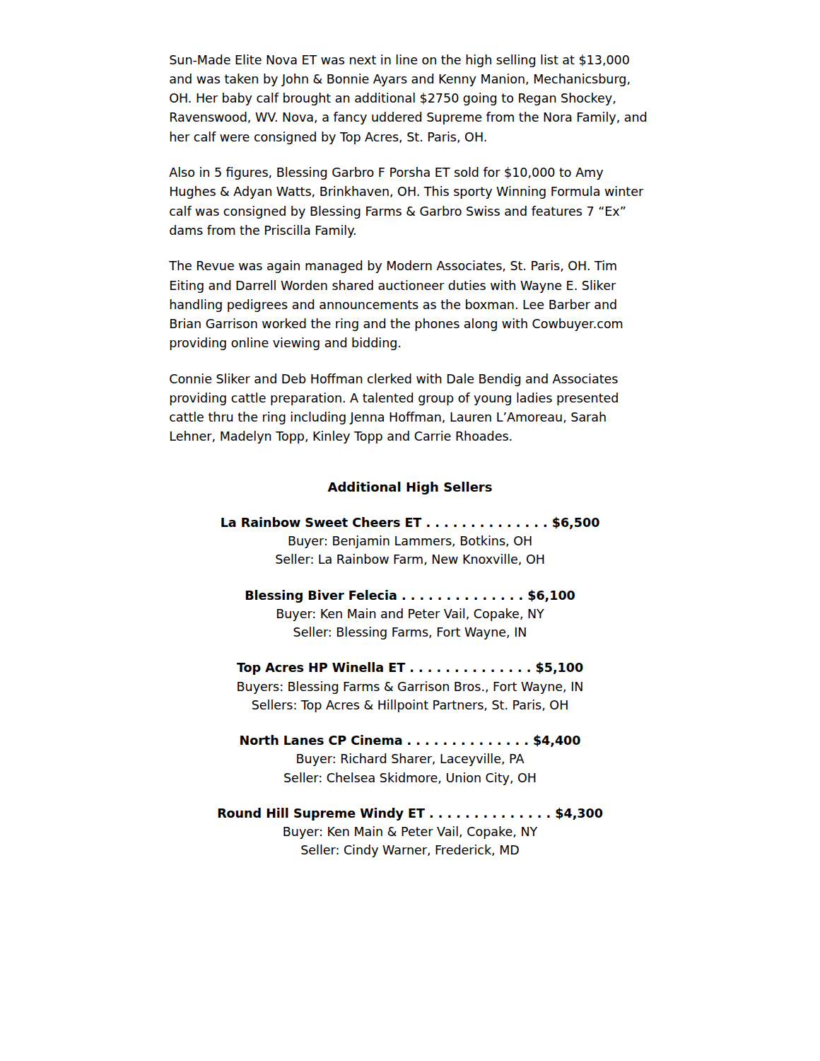Sun-Made Elite Nova ET was next in line on the high selling list at $13,000 and was taken by John & Bonnie Ayars and Kenny Manion, Mechanicsburg, OH. Her baby calf brought an additional $2750 going to Regan Shockey, Ravenswood, WV. Nova, a fancy uddered Supreme from the Nora Family, and her calf were consigned by Top Acres, St. Paris, OH.
Also in 5 figures, Blessing Garbro F Porsha ET sold for $10,000 to Amy Hughes & Adyan Watts, Brinkhaven, OH. This sporty Winning Formula winter calf was consigned by Blessing Farms & Garbro Swiss and features 7 “Ex” dams from the Priscilla Family.
The Revue was again managed by Modern Associates, St. Paris, OH. Tim Eiting and Darrell Worden shared auctioneer duties with Wayne E. Sliker handling pedigrees and announcements as the boxman. Lee Barber and Brian Garrison worked the ring and the phones along with Cowbuyer.com providing online viewing and bidding.
Connie Sliker and Deb Hoffman clerked with Dale Bendig and Associates providing cattle preparation. A talented group of young ladies presented cattle thru the ring including Jenna Hoffman, Lauren L’Amoreau, Sarah Lehner, Madelyn Topp, Kinley Topp and Carrie Rhoades.
Additional High Sellers
La Rainbow Sweet Cheers ET . . . . . . . . . . . . . . $6,500
Buyer: Benjamin Lammers, Botkins, OH
Seller: La Rainbow Farm, New Knoxville, OH
Blessing Biver Felecia . . . . . . . . . . . . . . $6,100
Buyer: Ken Main and Peter Vail, Copake, NY
Seller: Blessing Farms, Fort Wayne, IN
Top Acres HP Winella ET . . . . . . . . . . . . . . $5,100
Buyers: Blessing Farms & Garrison Bros., Fort Wayne, IN
Sellers: Top Acres & Hillpoint Partners, St. Paris, OH
North Lanes CP Cinema . . . . . . . . . . . . . . $4,400
Buyer: Richard Sharer, Laceyville, PA
Seller: Chelsea Skidmore, Union City, OH
Round Hill Supreme Windy ET . . . . . . . . . . . . . . $4,300
Buyer: Ken Main & Peter Vail, Copake, NY
Seller: Cindy Warner, Frederick, MD